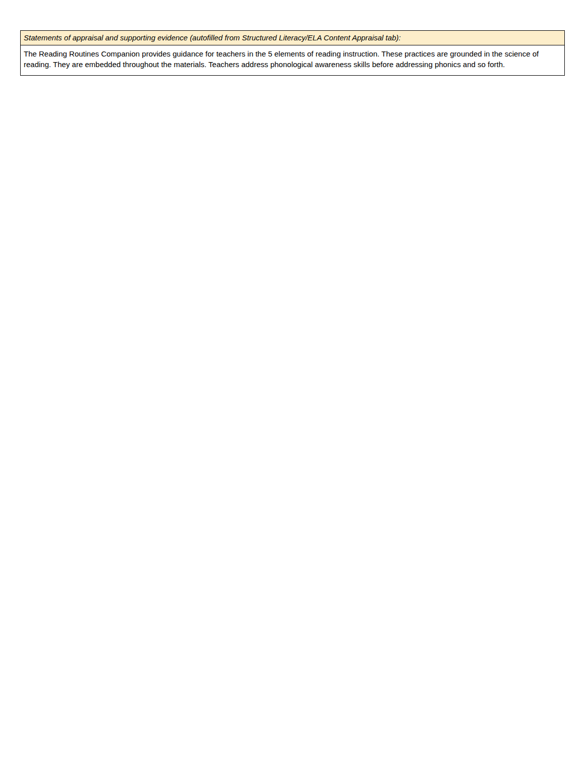Statements of appraisal and supporting evidence (autofilled from Structured Literacy/ELA Content Appraisal tab):
The Reading Routines Companion provides guidance for teachers in the 5 elements of reading instruction. These practices are grounded in the science of reading. They are embedded throughout the materials. Teachers address phonological awareness skills before addressing phonics and so forth.